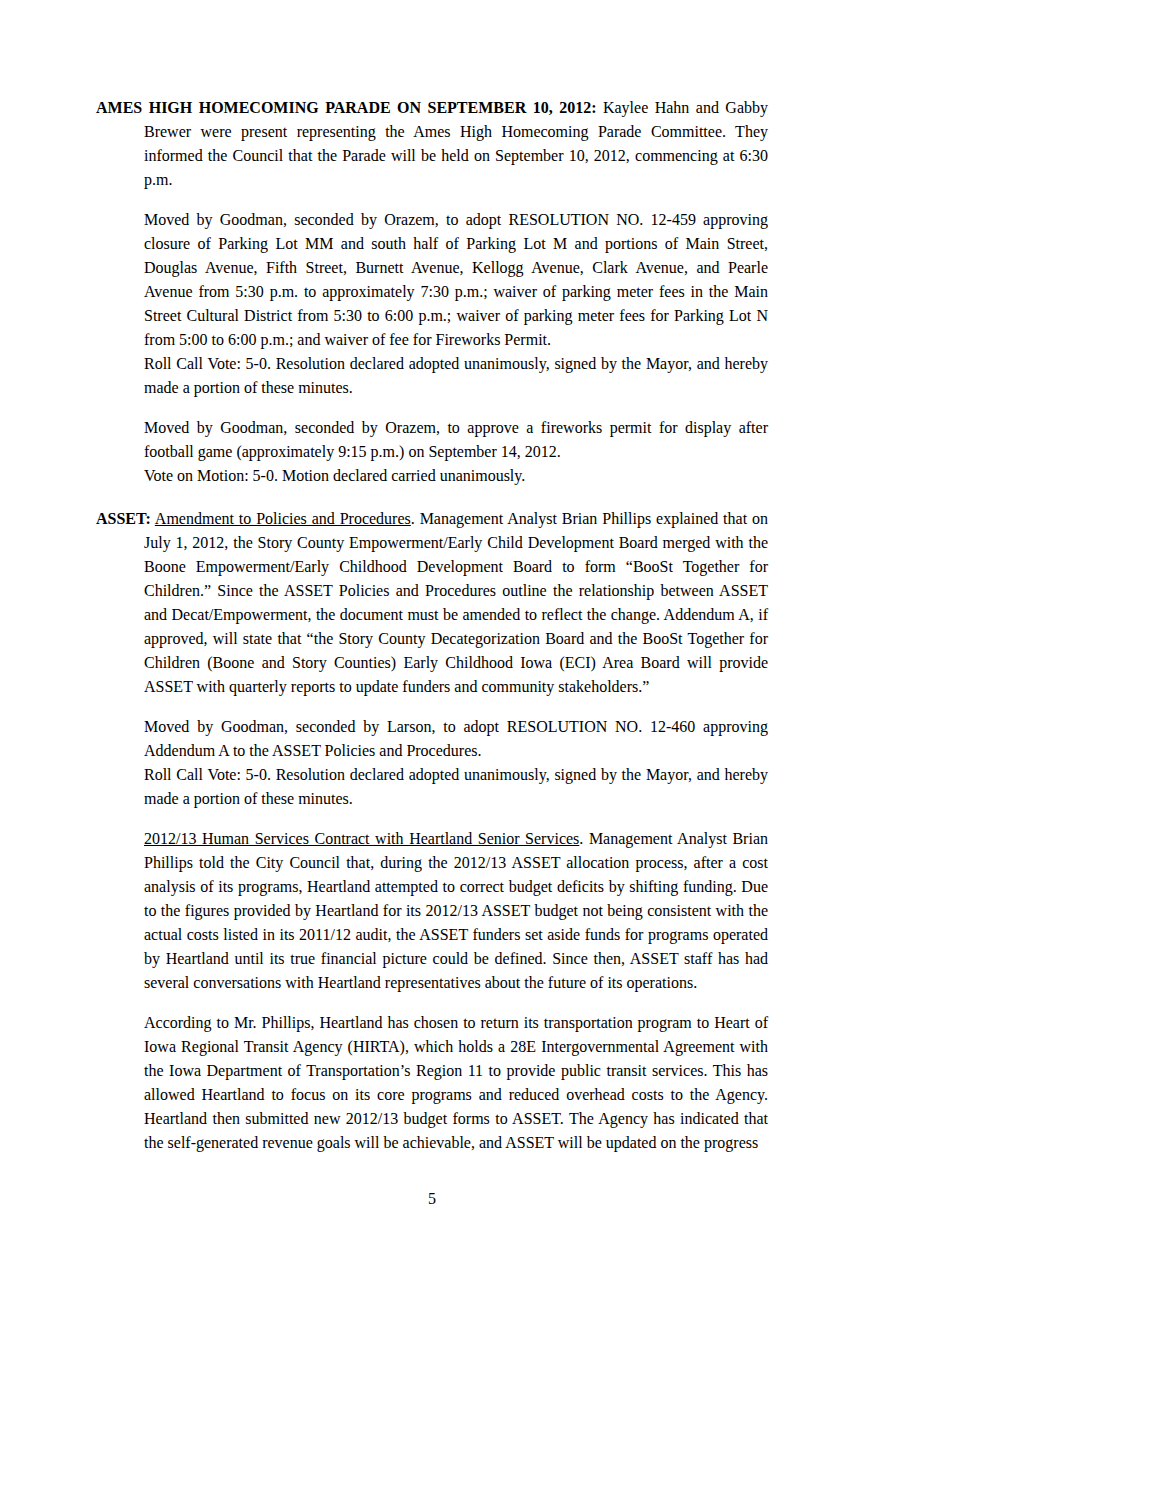AMES HIGH HOMECOMING PARADE ON SEPTEMBER 10, 2012: Kaylee Hahn and Gabby Brewer were present representing the Ames High Homecoming Parade Committee. They informed the Council that the Parade will be held on September 10, 2012, commencing at 6:30 p.m.
Moved by Goodman, seconded by Orazem, to adopt RESOLUTION NO. 12-459 approving closure of Parking Lot MM and south half of Parking Lot M and portions of Main Street, Douglas Avenue, Fifth Street, Burnett Avenue, Kellogg Avenue, Clark Avenue, and Pearle Avenue from 5:30 p.m. to approximately 7:30 p.m.; waiver of parking meter fees in the Main Street Cultural District from 5:30 to 6:00 p.m.; waiver of parking meter fees for Parking Lot N from 5:00 to 6:00 p.m.; and waiver of fee for Fireworks Permit.
Roll Call Vote: 5-0. Resolution declared adopted unanimously, signed by the Mayor, and hereby made a portion of these minutes.
Moved by Goodman, seconded by Orazem, to approve a fireworks permit for display after football game (approximately 9:15 p.m.) on September 14, 2012.
Vote on Motion: 5-0. Motion declared carried unanimously.
ASSET: Amendment to Policies and Procedures. Management Analyst Brian Phillips explained that on July 1, 2012, the Story County Empowerment/Early Child Development Board merged with the Boone Empowerment/Early Childhood Development Board to form “BooSt Together for Children.” Since the ASSET Policies and Procedures outline the relationship between ASSET and Decat/Empowerment, the document must be amended to reflect the change. Addendum A, if approved, will state that “the Story County Decategorization Board and the BooSt Together for Children (Boone and Story Counties) Early Childhood Iowa (ECI) Area Board will provide ASSET with quarterly reports to update funders and community stakeholders.”
Moved by Goodman, seconded by Larson, to adopt RESOLUTION NO. 12-460 approving Addendum A to the ASSET Policies and Procedures.
Roll Call Vote: 5-0. Resolution declared adopted unanimously, signed by the Mayor, and hereby made a portion of these minutes.
2012/13 Human Services Contract with Heartland Senior Services. Management Analyst Brian Phillips told the City Council that, during the 2012/13 ASSET allocation process, after a cost analysis of its programs, Heartland attempted to correct budget deficits by shifting funding. Due to the figures provided by Heartland for its 2012/13 ASSET budget not being consistent with the actual costs listed in its 2011/12 audit, the ASSET funders set aside funds for programs operated by Heartland until its true financial picture could be defined. Since then, ASSET staff has had several conversations with Heartland representatives about the future of its operations.
According to Mr. Phillips, Heartland has chosen to return its transportation program to Heart of Iowa Regional Transit Agency (HIRTA), which holds a 28E Intergovernmental Agreement with the Iowa Department of Transportation’s Region 11 to provide public transit services. This has allowed Heartland to focus on its core programs and reduced overhead costs to the Agency. Heartland then submitted new 2012/13 budget forms to ASSET. The Agency has indicated that the self-generated revenue goals will be achievable, and ASSET will be updated on the progress
5